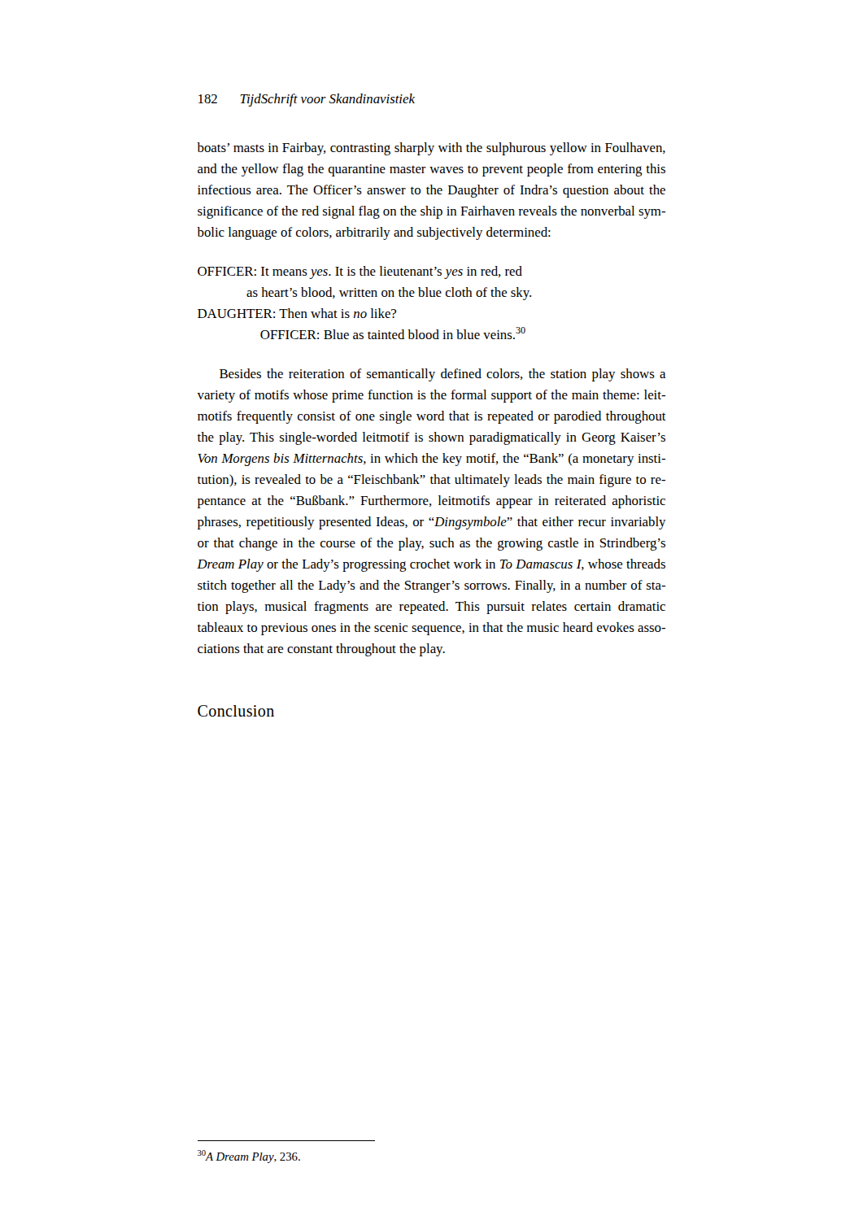182 TijdSchrift voor Skandinavistiek
boats’ masts in Fairbay, contrasting sharply with the sulphurous yellow in Foulhaven, and the yellow flag the quarantine master waves to prevent people from entering this infectious area. The Officer’s answer to the Daughter of Indra’s question about the significance of the red signal flag on the ship in Fairhaven reveals the nonverbal symbolic language of colors, arbitrarily and subjectively determined:
OFFICER: It means yes. It is the lieutenant’s yes in red, red
as heart’s blood, written on the blue cloth of the sky.
DAUGHTER: Then what is no like?
OFFICER: Blue as tainted blood in blue veins.30
Besides the reiteration of semantically defined colors, the station play shows a variety of motifs whose prime function is the formal support of the main theme: leitmotifs frequently consist of one single word that is repeated or parodied throughout the play. This single-worded leitmotif is shown paradigmatically in Georg Kaiser’s Von Morgens bis Mitternachts, in which the key motif, the “Bank” (a monetary institution), is revealed to be a “Fleischbank” that ultimately leads the main figure to repentance at the “Bußbank.” Furthermore, leitmotifs appear in reiterated aphoristic phrases, repetitiously presented Ideas, or “Dingsymbole” that either recur invariably or that change in the course of the play, such as the growing castle in Strindberg’s Dream Play or the Lady’s progressing crochet work in To Damascus I, whose threads stitch together all the Lady’s and the Stranger’s sorrows. Finally, in a number of station plays, musical fragments are repeated. This pursuit relates certain dramatic tableaux to previous ones in the scenic sequence, in that the music heard evokes associations that are constant throughout the play.
Conclusion
30A Dream Play, 236.